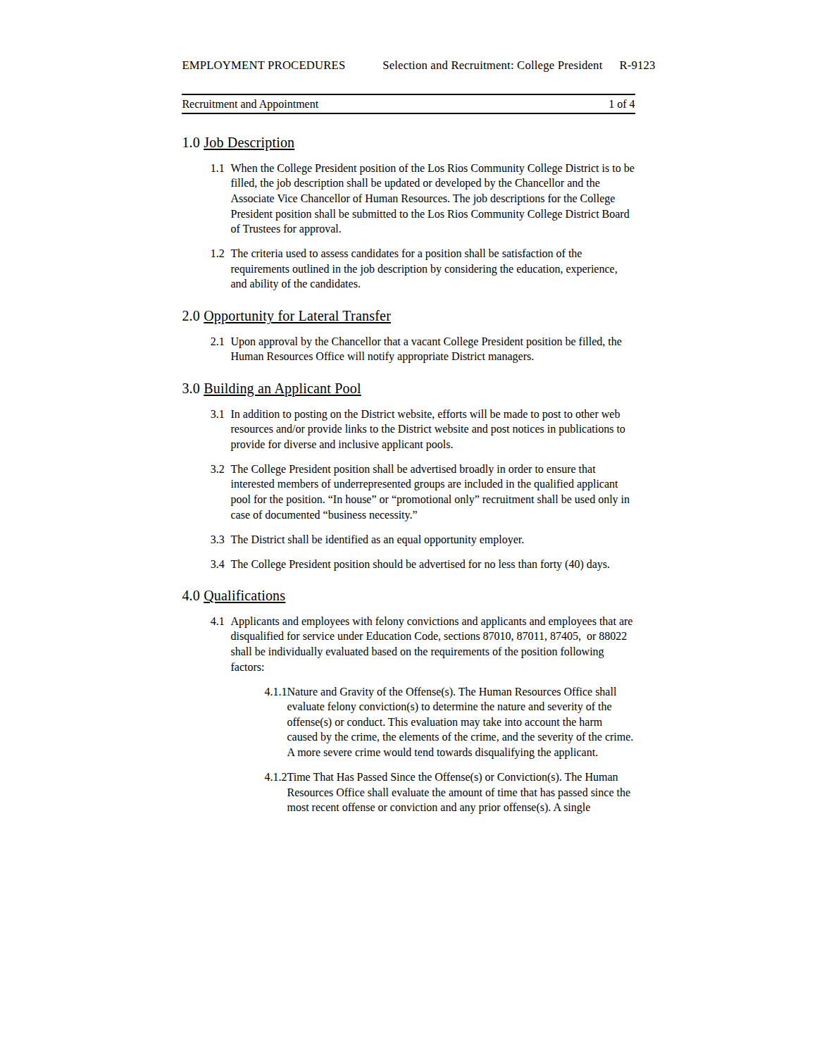EMPLOYMENT PROCEDURES Selection and Recruitment: College President R-9123
Recruitment and Appointment 1 of 4
1.0 Job Description
1.1
When the College President position of the Los Rios Community College District is to be filled, the job description shall be updated or developed by the Chancellor and the Associate Vice Chancellor of Human Resources. The job descriptions for the College President position shall be submitted to the Los Rios Community College District Board of Trustees for approval.
1.2
The criteria used to assess candidates for a position shall be satisfaction of the requirements outlined in the job description by considering the education, experience, and ability of the candidates.
2.0 Opportunity for Lateral Transfer
2.1
Upon approval by the Chancellor that a vacant College President position be filled, the Human Resources Office will notify appropriate District managers.
3.0 Building an Applicant Pool
3.1
In addition to posting on the District website, efforts will be made to post to other web resources and/or provide links to the District website and post notices in publications to provide for diverse and inclusive applicant pools.
3.2
The College President position shall be advertised broadly in order to ensure that interested members of underrepresented groups are included in the qualified applicant pool for the position. “In house” or “promotional only” recruitment shall be used only in case of documented “business necessity.”
3.3
The District shall be identified as an equal opportunity employer.
3.4
The College President position should be advertised for no less than forty (40) days.
4.0 Qualifications
4.1
Applicants and employees with felony convictions and applicants and employees that are disqualified for service under Education Code, sections 87010, 87011, 87405, or 88022 shall be individually evaluated based on the requirements of the position following factors:
4.1.1
Nature and Gravity of the Offense(s). The Human Resources Office shall evaluate felony conviction(s) to determine the nature and severity of the offense(s) or conduct. This evaluation may take into account the harm caused by the crime, the elements of the crime, and the severity of the crime. A more severe crime would tend towards disqualifying the applicant.
4.1.2
Time That Has Passed Since the Offense(s) or Conviction(s). The Human Resources Office shall evaluate the amount of time that has passed since the most recent offense or conviction and any prior offense(s). A single